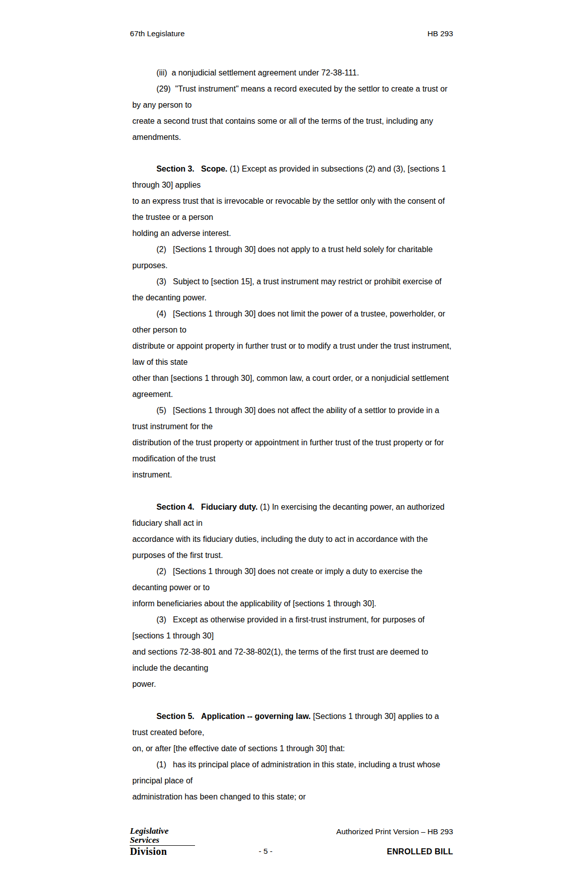67th Legislature
HB 293
(iii) a nonjudicial settlement agreement under 72-38-111.
(29) "Trust instrument" means a record executed by the settlor to create a trust or by any person to
create a second trust that contains some or all of the terms of the trust, including any amendments.
Section 3. Scope. (1) Except as provided in subsections (2) and (3), [sections 1 through 30] applies
to an express trust that is irrevocable or revocable by the settlor only with the consent of the trustee or a person
holding an adverse interest.
(2) [Sections 1 through 30] does not apply to a trust held solely for charitable purposes.
(3) Subject to [section 15], a trust instrument may restrict or prohibit exercise of the decanting power.
(4) [Sections 1 through 30] does not limit the power of a trustee, powerholder, or other person to
distribute or appoint property in further trust or to modify a trust under the trust instrument, law of this state
other than [sections 1 through 30], common law, a court order, or a nonjudicial settlement agreement.
(5) [Sections 1 through 30] does not affect the ability of a settlor to provide in a trust instrument for the
distribution of the trust property or appointment in further trust of the trust property or for modification of the trust
instrument.
Section 4. Fiduciary duty. (1) In exercising the decanting power, an authorized fiduciary shall act in
accordance with its fiduciary duties, including the duty to act in accordance with the purposes of the first trust.
(2) [Sections 1 through 30] does not create or imply a duty to exercise the decanting power or to
inform beneficiaries about the applicability of [sections 1 through 30].
(3) Except as otherwise provided in a first-trust instrument, for purposes of [sections 1 through 30]
and sections 72-38-801 and 72-38-802(1), the terms of the first trust are deemed to include the decanting
power.
Section 5. Application -- governing law. [Sections 1 through 30] applies to a trust created before,
on, or after [the effective date of sections 1 through 30] that:
(1) has its principal place of administration in this state, including a trust whose principal place of
administration has been changed to this state; or
Legislative
Services
Division
- 5 -
Authorized Print Version – HB 293
ENROLLED BILL